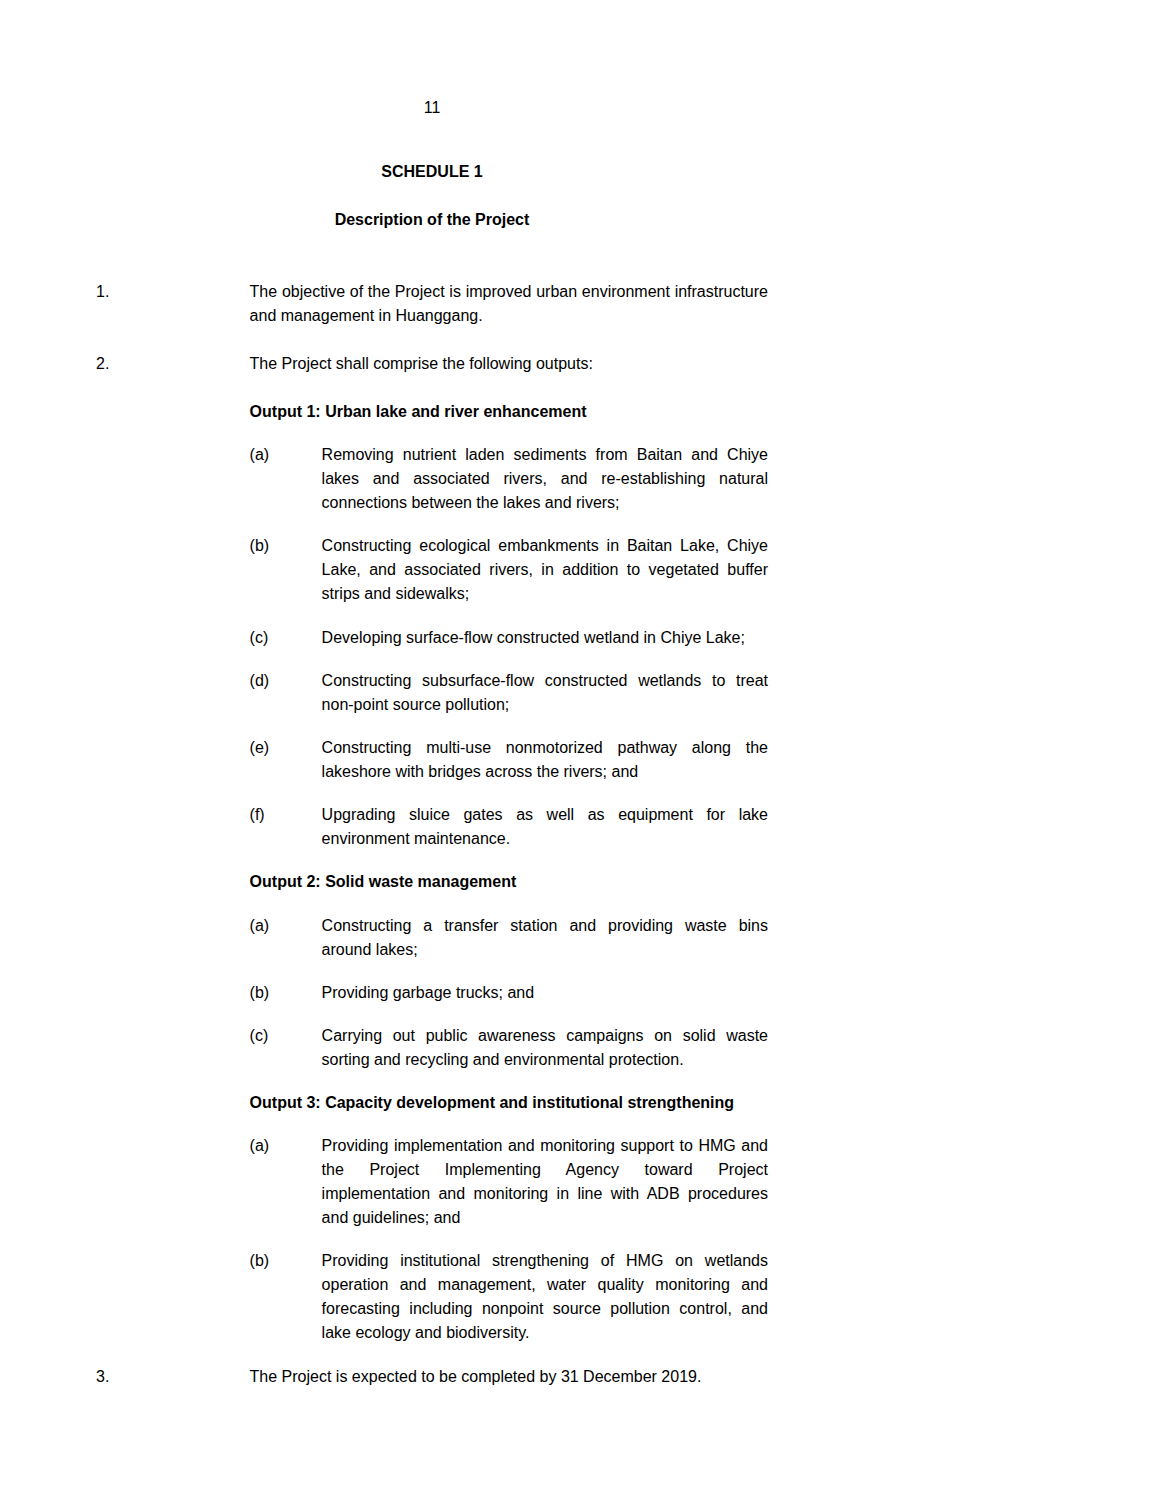11
SCHEDULE 1
Description of the Project
1.
The objective of the Project is improved urban environment infrastructure and management in Huanggang.
2.
The Project shall comprise the following outputs:
Output 1: Urban lake and river enhancement
(a)
Removing nutrient laden sediments from Baitan and Chiye lakes and associated rivers, and re-establishing natural connections between the lakes and rivers;
(b)
Constructing ecological embankments in Baitan Lake, Chiye Lake, and associated rivers, in addition to vegetated buffer strips and sidewalks;
(c)
Developing surface-flow constructed wetland in Chiye Lake;
(d)
Constructing subsurface-flow constructed wetlands to treat non-point source pollution;
(e)
Constructing multi-use nonmotorized pathway along the lakeshore with bridges across the rivers; and
(f)
Upgrading sluice gates as well as equipment for lake environment maintenance.
Output 2: Solid waste management
(a)
Constructing a transfer station and providing waste bins around lakes;
(b)
Providing garbage trucks; and
(c)
Carrying out public awareness campaigns on solid waste sorting and recycling and environmental protection.
Output 3: Capacity development and institutional strengthening
(a)
Providing implementation and monitoring support to HMG and the Project Implementing Agency toward Project implementation and monitoring in line with ADB procedures and guidelines; and
(b)
Providing institutional strengthening of HMG on wetlands operation and management, water quality monitoring and forecasting including nonpoint source pollution control, and lake ecology and biodiversity.
3.
The Project is expected to be completed by 31 December 2019.